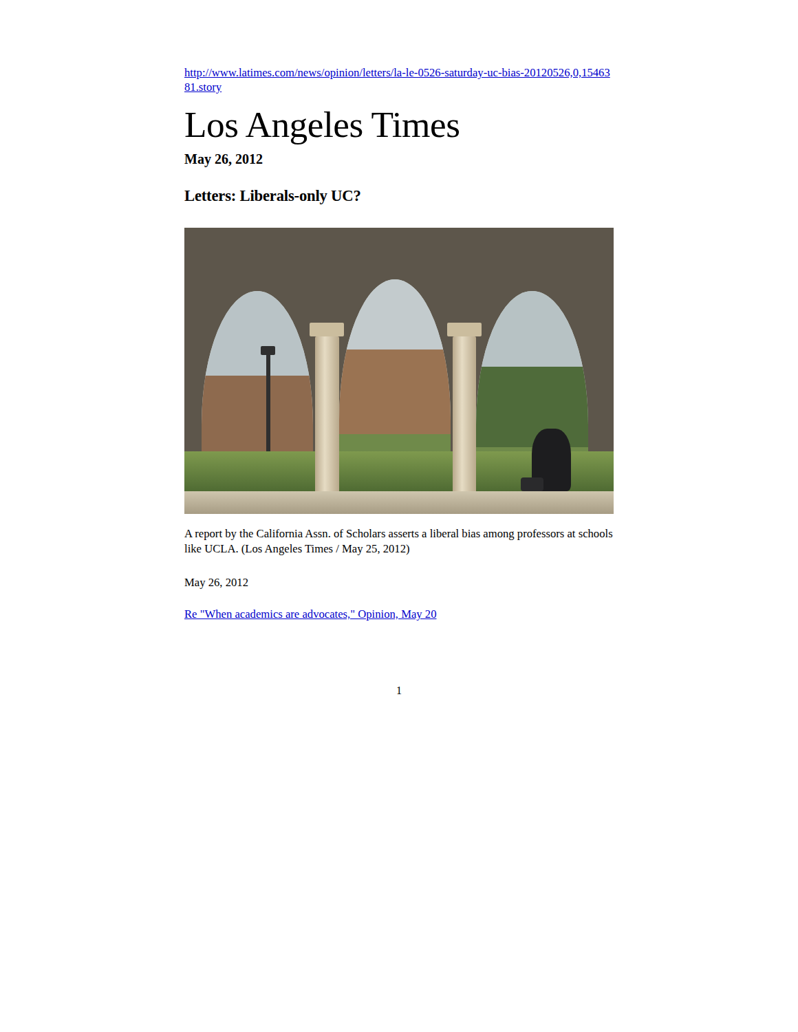http://www.latimes.com/news/opinion/letters/la-le-0526-saturday-uc-bias-20120526,0,1546381.story
Los Angeles Times
May 26, 2012
Letters: Liberals-only UC?
A report by the California Assn. of Scholars asserts a liberal bias among professors at schools like UCLA. (Los Angeles Times / May 25, 2012)
May 26, 2012
Re "When academics are advocates," Opinion, May 20
1